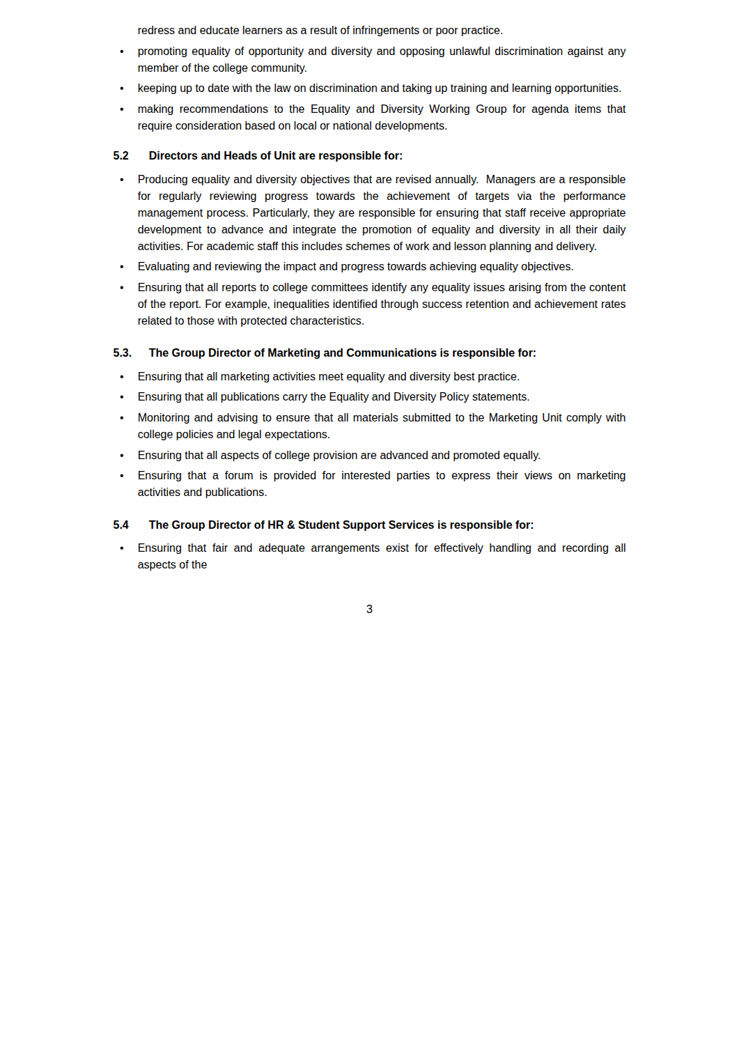redress and educate learners as a result of infringements or poor practice.
promoting equality of opportunity and diversity and opposing unlawful discrimination against any member of the college community.
keeping up to date with the law on discrimination and taking up training and learning opportunities.
making recommendations to the Equality and Diversity Working Group for agenda items that require consideration based on local or national developments.
5.2 Directors and Heads of Unit are responsible for:
Producing equality and diversity objectives that are revised annually. Managers are a responsible for regularly reviewing progress towards the achievement of targets via the performance management process. Particularly, they are responsible for ensuring that staff receive appropriate development to advance and integrate the promotion of equality and diversity in all their daily activities. For academic staff this includes schemes of work and lesson planning and delivery.
Evaluating and reviewing the impact and progress towards achieving equality objectives.
Ensuring that all reports to college committees identify any equality issues arising from the content of the report. For example, inequalities identified through success retention and achievement rates related to those with protected characteristics.
5.3. The Group Director of Marketing and Communications is responsible for:
Ensuring that all marketing activities meet equality and diversity best practice.
Ensuring that all publications carry the Equality and Diversity Policy statements.
Monitoring and advising to ensure that all materials submitted to the Marketing Unit comply with college policies and legal expectations.
Ensuring that all aspects of college provision are advanced and promoted equally.
Ensuring that a forum is provided for interested parties to express their views on marketing activities and publications.
5.4 The Group Director of HR & Student Support Services is responsible for:
Ensuring that fair and adequate arrangements exist for effectively handling and recording all aspects of the
3